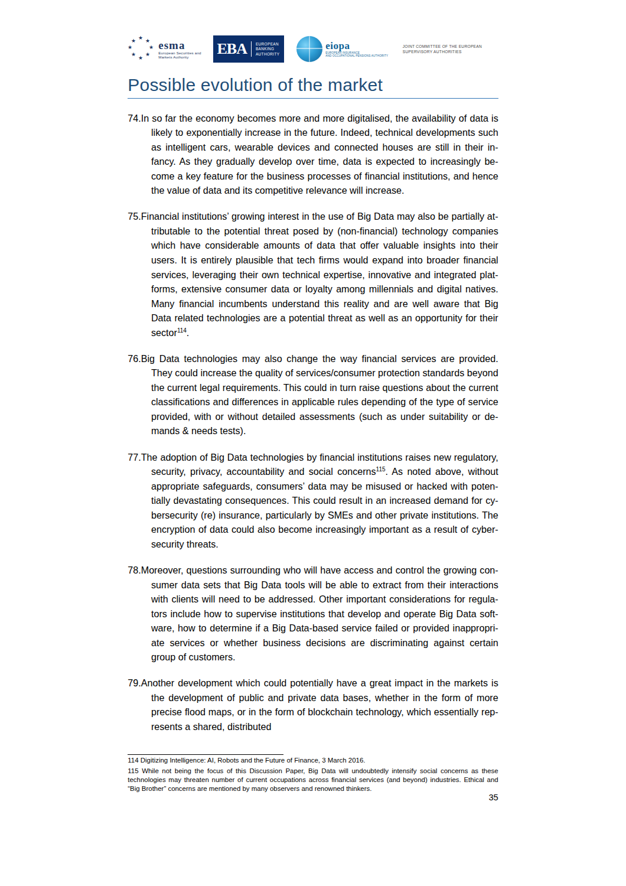★ ★ ★ ★ ★ ★ ★ ★
esma European Securities and
Markets Authority
EBA
European
Banking
Authority
eiopa EUROPEAN INSURANCE
AND OCCUPATIONAL PENSIONS AUTHORITY
Joint Committee of the European
Supervisory Authorities
Possible evolution of the market
74. In so far the economy becomes more and more digitalised, the availability of data is likely to exponentially increase in the future. Indeed, technical developments such as intelligent cars, wearable devices and connected houses are still in their infancy. As they gradually develop over time, data is expected to increasingly become a key feature for the business processes of financial institutions, and hence the value of data and its competitive relevance will increase.
75. Financial institutions’ growing interest in the use of Big Data may also be partially attributable to the potential threat posed by (non-financial) technology companies which have considerable amounts of data that offer valuable insights into their users. It is entirely plausible that tech firms would expand into broader financial services, leveraging their own technical expertise, innovative and integrated platforms, extensive consumer data or loyalty among millennials and digital natives. Many financial incumbents understand this reality and are well aware that Big Data related technologies are a potential threat as well as an opportunity for their sector114.
76. Big Data technologies may also change the way financial services are provided. They could increase the quality of services/consumer protection standards beyond the current legal requirements. This could in turn raise questions about the current classifications and differences in applicable rules depending of the type of service provided, with or without detailed assessments (such as under suitability or demands & needs tests).
77. The adoption of Big Data technologies by financial institutions raises new regulatory, security, privacy, accountability and social concerns115. As noted above, without appropriate safeguards, consumers’ data may be misused or hacked with potentially devastating consequences. This could result in an increased demand for cybersecurity (re) insurance, particularly by SMEs and other private institutions. The encryption of data could also become increasingly important as a result of cybersecurity threats.
78. Moreover, questions surrounding who will have access and control the growing consumer data sets that Big Data tools will be able to extract from their interactions with clients will need to be addressed. Other important considerations for regulators include how to supervise institutions that develop and operate Big Data software, how to determine if a Big Data-based service failed or provided inappropriate services or whether business decisions are discriminating against certain group of customers.
79. Another development which could potentially have a great impact in the markets is the development of public and private data bases, whether in the form of more precise flood maps, or in the form of blockchain technology, which essentially represents a shared, distributed
114 Digitizing Intelligence: AI, Robots and the Future of Finance, 3 March 2016.
115 While not being the focus of this Discussion Paper, Big Data will undoubtedly intensify social concerns as these technologies may threaten number of current occupations across financial services (and beyond) industries. Ethical and “Big Brother” concerns are mentioned by many observers and renowned thinkers.
35